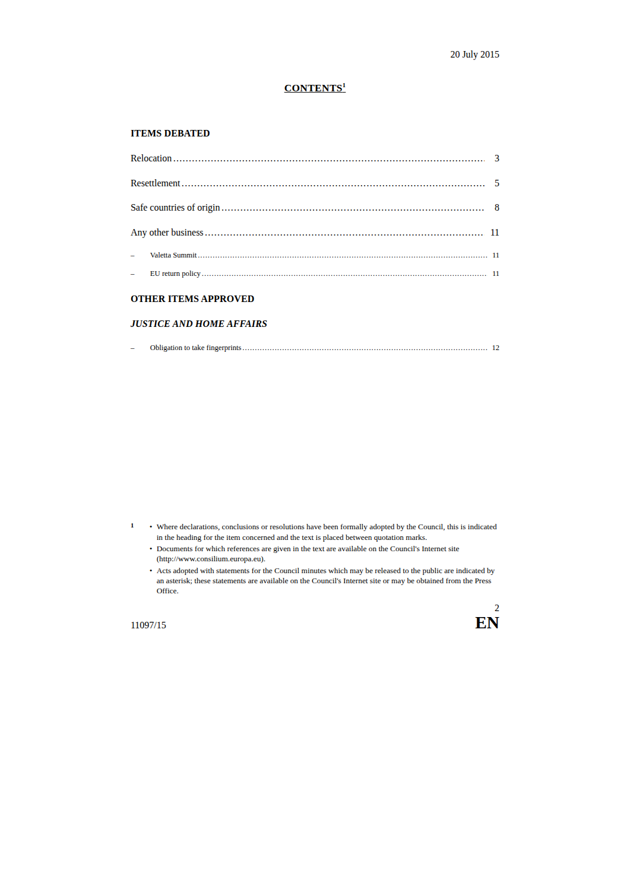20 July 2015
CONTENTS1
ITEMS DEBATED
Relocation ........................................................................................................................................... 3
Resettlement ......................................................................................................................................... 5
Safe countries of origin ......................................................................................................................... 8
Any other business ............................................................................................................................. 11
– Valetta Summit ................................................................................................................................................................. 11
– EU return policy ............................................................................................................................................................... 11
OTHER ITEMS APPROVED
JUSTICE AND HOME AFFAIRS
– Obligation to take fingerprints ............................................................................................................................................. 12
1
Where declarations, conclusions or resolutions have been formally adopted by the Council, this is indicated in the heading for the item concerned and the text is placed between quotation marks.
Documents for which references are given in the text are available on the Council's Internet site (http://www.consilium.europa.eu).
Acts adopted with statements for the Council minutes which may be released to the public are indicated by an asterisk; these statements are available on the Council's Internet site or may be obtained from the Press Office.
11097/15
2
EN